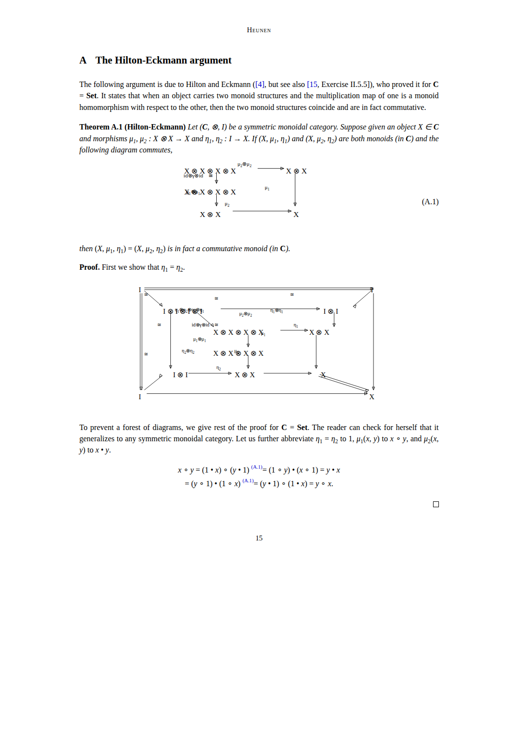Heunen
AThe Hilton-Eckmann argument
The following argument is due to Hilton and Eckmann ([4], but see also [15, Exercise II.5.5]), who proved it for C = Set. It states that when an object carries two monoid structures and the multiplication map of one is a monoid homomorphism with respect to the other, then the two monoid structures coincide and are in fact commutative.
Theorem A.1 (Hilton-Eckmann) Let (C, ⊗, I) be a symmetric monoidal category. Suppose given an object X ∈ C and morphisms μ1, μ2 : X ⊗ X → X and η1, η2 : I → X. If (X, μ1, η1) and (X, μ2, η2) are both monoids (in C) and the following diagram commutes,
X ⊗ X ⊗ X ⊗ X
X ⊗ X
X ⊗ X ⊗ X ⊗ X
X ⊗ X
X
μ2⊗μ2
id⊗γ⊗id
≅
μ1⊗μ1
μ2
μ1
(A.1)
then (X, μ1, η1) = (X, μ2, η2) is in fact a commutative monoid (in C).
Proof. First we show that η1 = η2.
I
I
I
X
I ⊗ I ⊗ I ⊗ I
I ⊗ I
X ⊗ X ⊗ X ⊗ X
X ⊗ X
X ⊗ X ⊗ X ⊗ X
I ⊗ I
X ⊗ X
X
≅
≅
≅
η1⊗η2⊗η2⊗η1
η1⊗η1
μ2⊗μ2
id⊗γ⊗id
≅
μ1⊗μ1
μ1
η1
≅
≅
η2⊗η2
μ2
η2
To prevent a forest of diagrams, we give rest of the proof for C = Set. The reader can check for herself that it generalizes to any symmetric monoidal category. Let us further abbreviate η1 = η2 to 1, μ1(x, y) to x ∘ y, and μ2(x, y) to x • y.
x ∘ y = (1 • x) ∘ (y • 1) (A.1)= (1 ∘ y) • (x ∘ 1) = y • x
= (y ∘ 1) • (1 ∘ x) (A.1)= (y • 1) ∘ (1 • x) = y ∘ x.
15